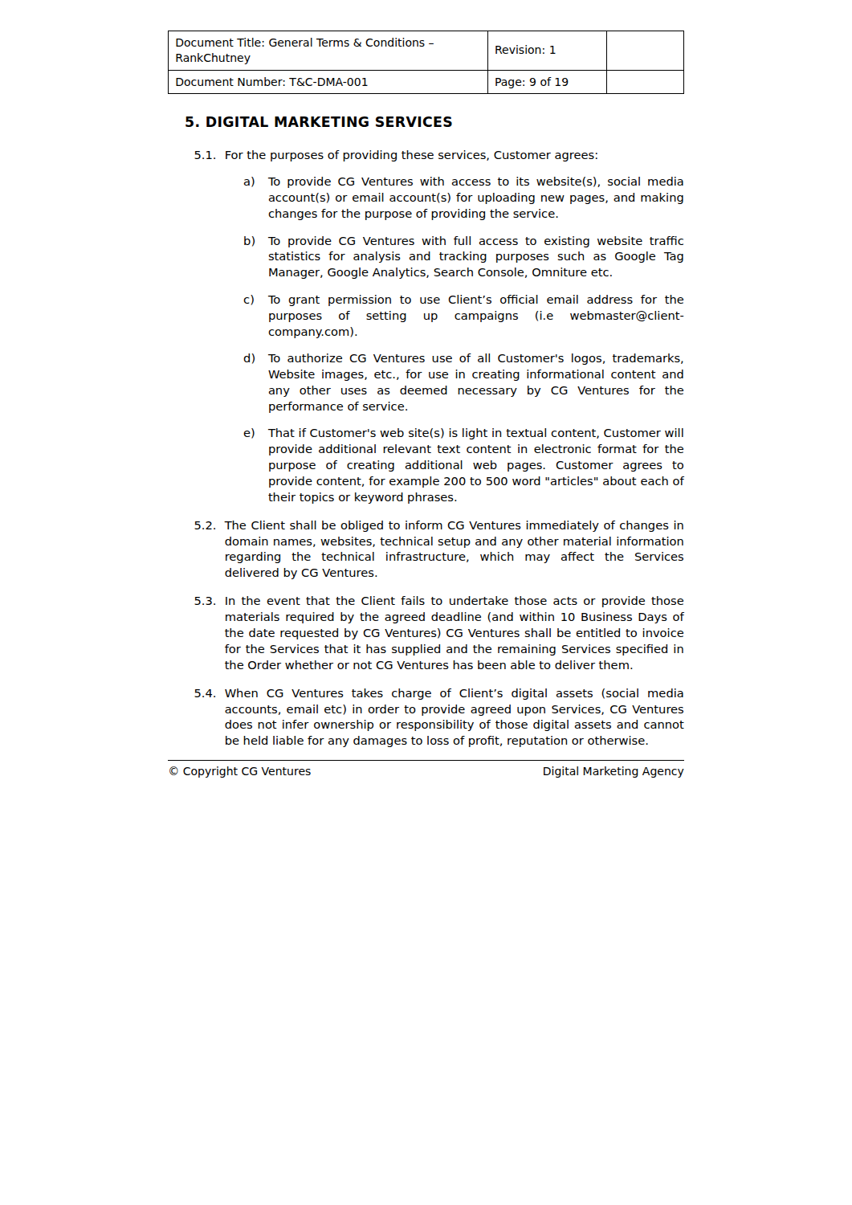| Document Title: General Terms & Conditions – RankChutney | Revision: 1 | |
| Document Number: T&C-DMA-001 | Page: 9 of 19 | |
5. DIGITAL MARKETING SERVICES
5.1. For the purposes of providing these services, Customer agrees:
a) To provide CG Ventures with access to its website(s), social media account(s) or email account(s) for uploading new pages, and making changes for the purpose of providing the service.
b) To provide CG Ventures with full access to existing website traffic statistics for analysis and tracking purposes such as Google Tag Manager, Google Analytics, Search Console, Omniture etc.
c) To grant permission to use Client’s official email address for the purposes of setting up campaigns (i.e webmaster@client-company.com).
d) To authorize CG Ventures use of all Customer's logos, trademarks, Website images, etc., for use in creating informational content and any other uses as deemed necessary by CG Ventures for the performance of service.
e) That if Customer's web site(s) is light in textual content, Customer will provide additional relevant text content in electronic format for the purpose of creating additional web pages. Customer agrees to provide content, for example 200 to 500 word "articles" about each of their topics or keyword phrases.
5.2. The Client shall be obliged to inform CG Ventures immediately of changes in domain names, websites, technical setup and any other material information regarding the technical infrastructure, which may affect the Services delivered by CG Ventures.
5.3. In the event that the Client fails to undertake those acts or provide those materials required by the agreed deadline (and within 10 Business Days of the date requested by CG Ventures) CG Ventures shall be entitled to invoice for the Services that it has supplied and the remaining Services specified in the Order whether or not CG Ventures has been able to deliver them.
5.4. When CG Ventures takes charge of Client’s digital assets (social media accounts, email etc) in order to provide agreed upon Services, CG Ventures does not infer ownership or responsibility of those digital assets and cannot be held liable for any damages to loss of profit, reputation or otherwise.
© Copyright CG Ventures Digital Marketing Agency